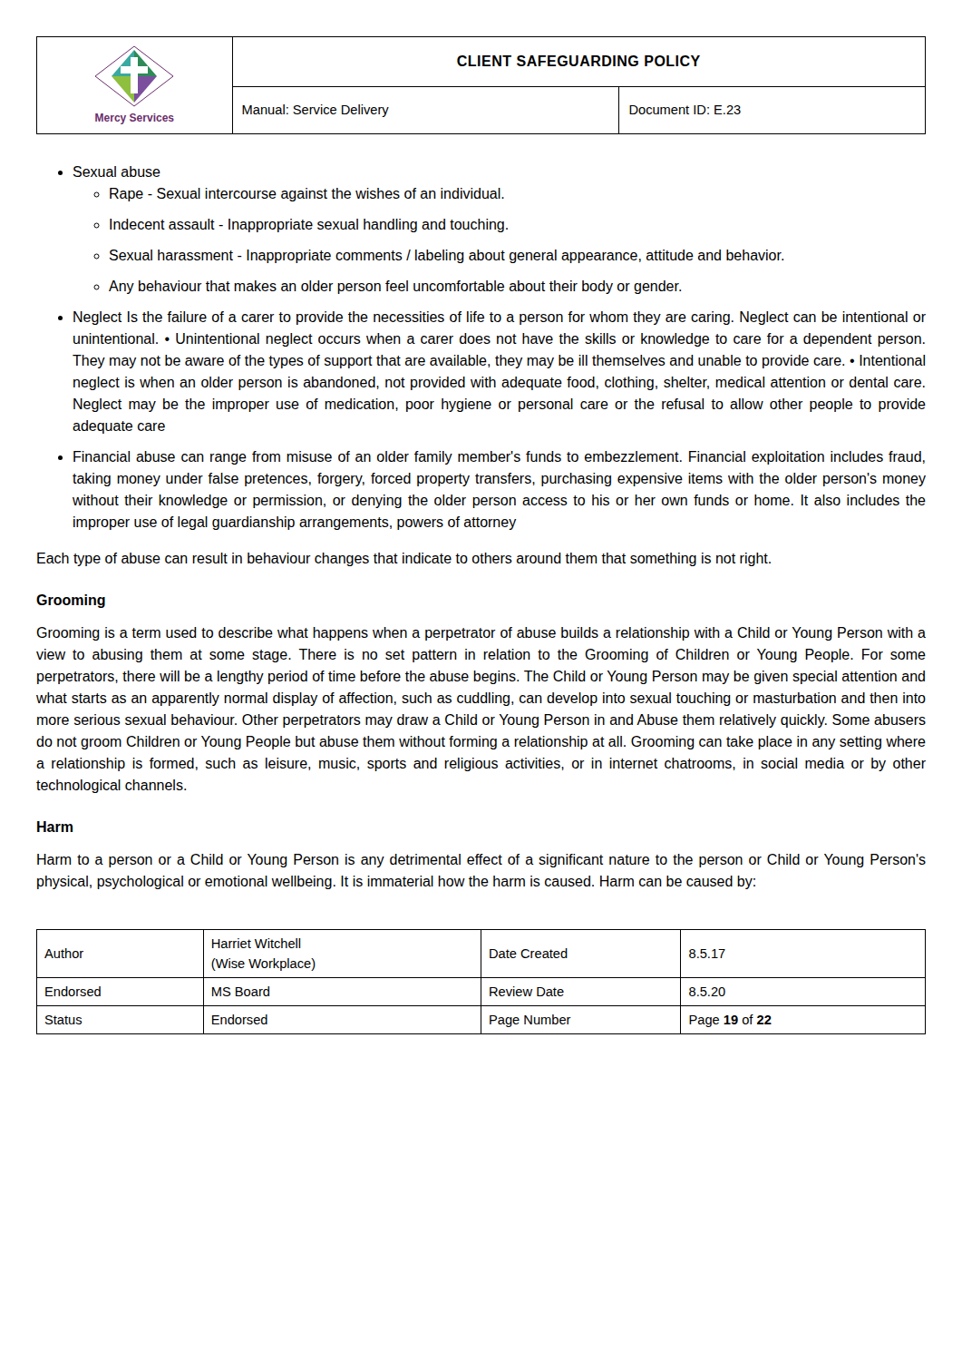| Mercy Services | CLIENT SAFEGUARDING POLICY |
| Manual: Service Delivery | Document ID: E.23 |
Sexual abuse
Rape - Sexual intercourse against the wishes of an individual.
Indecent assault - Inappropriate sexual handling and touching.
Sexual harassment - Inappropriate comments / labeling about general appearance, attitude and behavior.
Any behaviour that makes an older person feel uncomfortable about their body or gender.
Neglect Is the failure of a carer to provide the necessities of life to a person for whom they are caring. Neglect can be intentional or unintentional. • Unintentional neglect occurs when a carer does not have the skills or knowledge to care for a dependent person. They may not be aware of the types of support that are available, they may be ill themselves and unable to provide care. • Intentional neglect is when an older person is abandoned, not provided with adequate food, clothing, shelter, medical attention or dental care. Neglect may be the improper use of medication, poor hygiene or personal care or the refusal to allow other people to provide adequate care
Financial abuse can range from misuse of an older family member's funds to embezzlement. Financial exploitation includes fraud, taking money under false pretences, forgery, forced property transfers, purchasing expensive items with the older person's money without their knowledge or permission, or denying the older person access to his or her own funds or home. It also includes the improper use of legal guardianship arrangements, powers of attorney
Each type of abuse can result in behaviour changes that indicate to others around them that something is not right.
Grooming
Grooming is a term used to describe what happens when a perpetrator of abuse builds a relationship with a Child or Young Person with a view to abusing them at some stage. There is no set pattern in relation to the Grooming of Children or Young People. For some perpetrators, there will be a lengthy period of time before the abuse begins. The Child or Young Person may be given special attention and what starts as an apparently normal display of affection, such as cuddling, can develop into sexual touching or masturbation and then into more serious sexual behaviour. Other perpetrators may draw a Child or Young Person in and Abuse them relatively quickly. Some abusers do not groom Children or Young People but abuse them without forming a relationship at all. Grooming can take place in any setting where a relationship is formed, such as leisure, music, sports and religious activities, or in internet chatrooms, in social media or by other technological channels.
Harm
Harm to a person or a Child or Young Person is any detrimental effect of a significant nature to the person or Child or Young Person's physical, psychological or emotional wellbeing. It is immaterial how the harm is caused. Harm can be caused by:
| Author | Harriet Witchell (Wise Workplace) | Date Created | 8.5.17 |
| Endorsed | MS Board | Review Date | 8.5.20 |
| Status | Endorsed | Page Number | Page 19 of 22 |